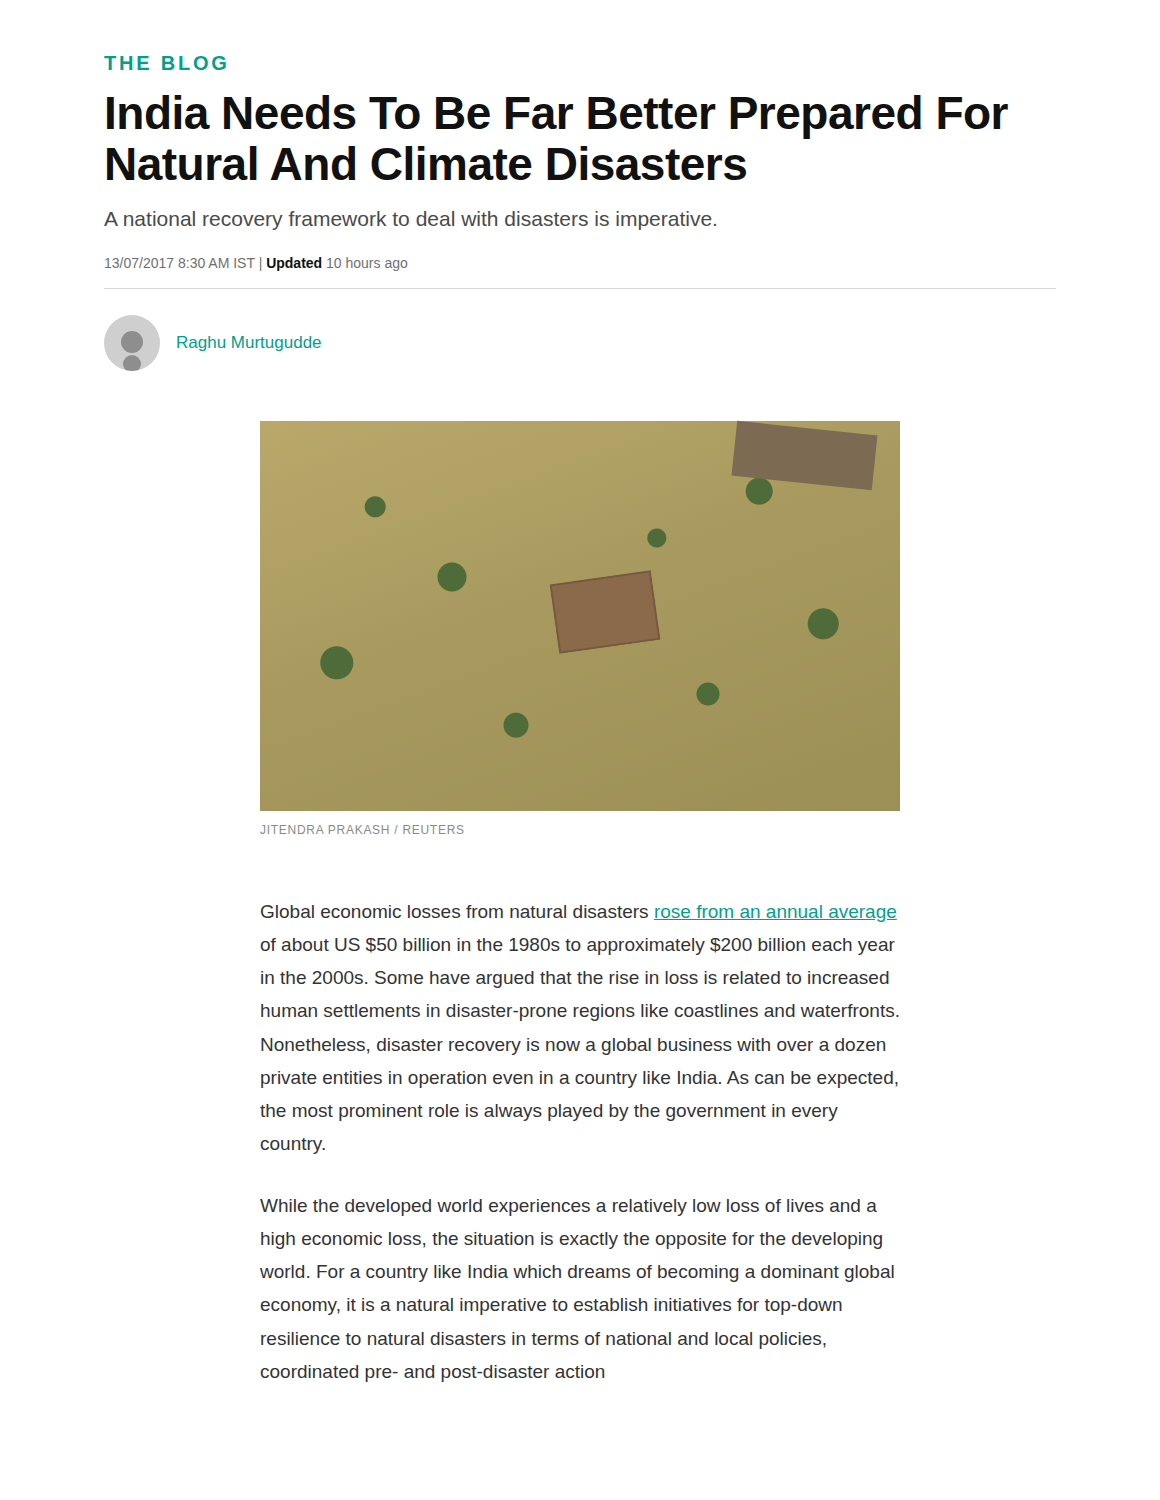The Blog
India Needs To Be Far Better Prepared For Natural And Climate Disasters
A national recovery framework to deal with disasters is imperative.
13/07/2017 8:30 AM IST | Updated 10 hours ago
Raghu Murtugudde
Jitendra Prakash / Reuters
Global economic losses from natural disasters rose from an annual average of about US $50 billion in the 1980s to approximately $200 billion each year in the 2000s. Some have argued that the rise in loss is related to increased human settlements in disaster-prone regions like coastlines and waterfronts. Nonetheless, disaster recovery is now a global business with over a dozen private entities in operation even in a country like India. As can be expected, the most prominent role is always played by the government in every country.
While the developed world experiences a relatively low loss of lives and a high economic loss, the situation is exactly the opposite for the developing world. For a country like India which dreams of becoming a dominant global economy, it is a natural imperative to establish initiatives for top-down resilience to natural disasters in terms of national and local policies, coordinated pre- and post-disaster action